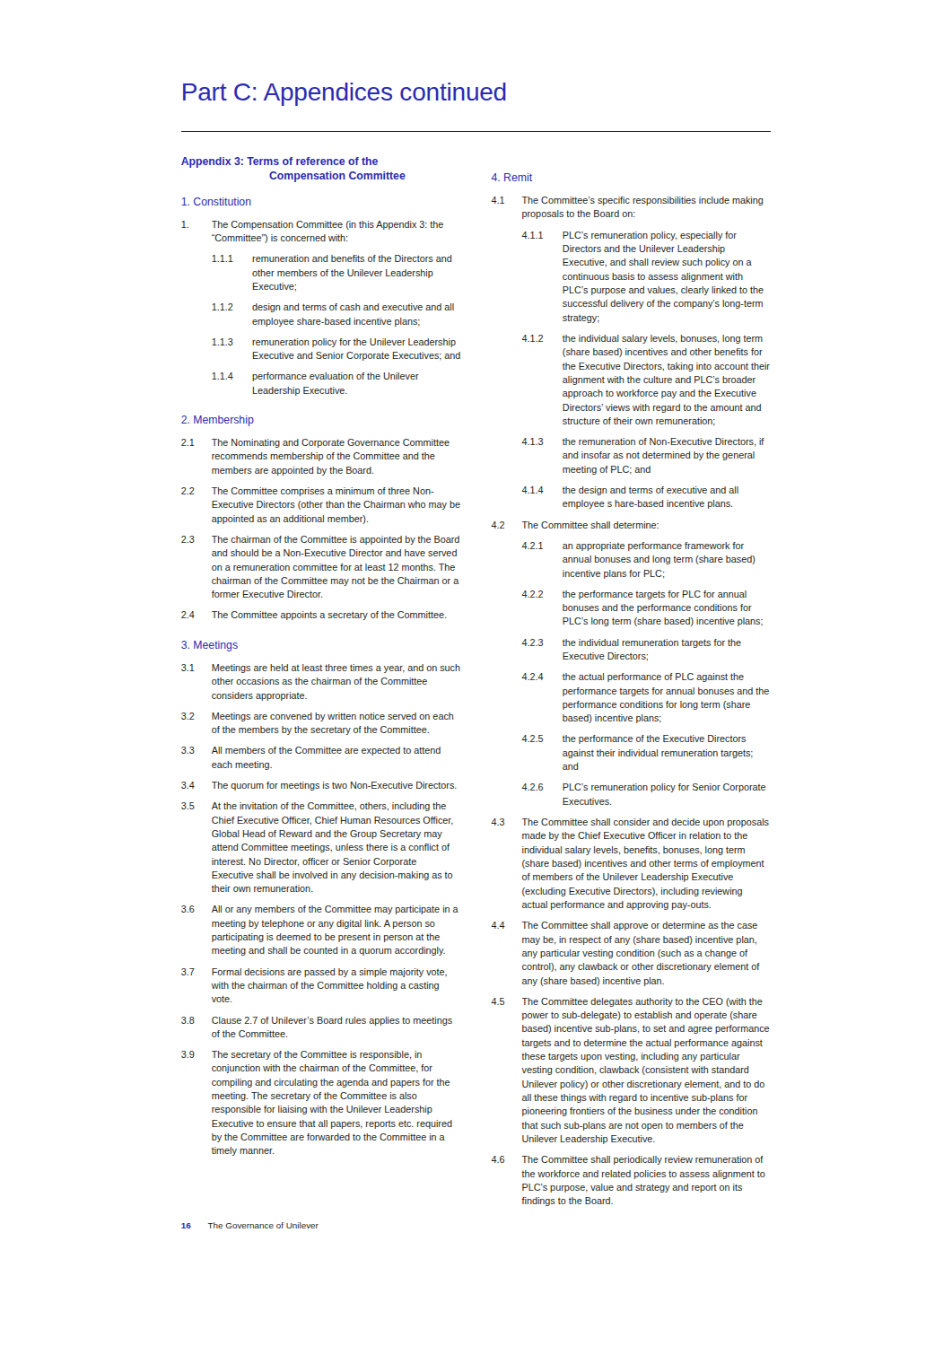Part C: Appendices continued
Appendix 3: Terms of reference of theCompensation Committee
1. Constitution
1.
The Compensation Committee (in this Appendix 3: the “Committee”) is concerned with:
1.1.1
remuneration and benefits of the Directors and other members of the Unilever Leadership Executive;
1.1.2
design and terms of cash and executive and all employee share-based incentive plans;
1.1.3
remuneration policy for the Unilever Leadership Executive and Senior Corporate Executives; and
1.1.4
performance evaluation of the Unilever Leadership Executive.
2. Membership
2.1
The Nominating and Corporate Governance Committee recommends membership of the Committee and the members are appointed by the Board.
2.2
The Committee comprises a minimum of three Non-Executive Directors (other than the Chairman who may be appointed as an additional member).
2.3
The chairman of the Committee is appointed by the Board and should be a Non-Executive Director and have served on a remuneration committee for at least 12 months. The chairman of the Committee may not be the Chairman or a former Executive Director.
2.4
The Committee appoints a secretary of the Committee.
3. Meetings
3.1
Meetings are held at least three times a year, and on such other occasions as the chairman of the Committee considers appropriate.
3.2
Meetings are convened by written notice served on each of the members by the secretary of the Committee.
3.3
All members of the Committee are expected to attend each meeting.
3.4
The quorum for meetings is two Non-Executive Directors.
3.5
At the invitation of the Committee, others, including the Chief Executive Officer, Chief Human Resources Officer, Global Head of Reward and the Group Secretary may attend Committee meetings, unless there is a conflict of interest. No Director, officer or Senior Corporate Executive shall be involved in any decision-making as to their own remuneration.
3.6
All or any members of the Committee may participate in a meeting by telephone or any digital link. A person so participating is deemed to be present in person at the meeting and shall be counted in a quorum accordingly.
3.7
Formal decisions are passed by a simple majority vote, with the chairman of the Committee holding a casting vote.
3.8
Clause 2.7 of Unilever’s Board rules applies to meetings of the Committee.
3.9
The secretary of the Committee is responsible, in conjunction with the chairman of the Committee, for compiling and circulating the agenda and papers for the meeting. The secretary of the Committee is also responsible for liaising with the Unilever Leadership Executive to ensure that all papers, reports etc. required by the Committee are forwarded to the Committee in a timely manner.
4. Remit
4.1
The Committee’s specific responsibilities include making proposals to the Board on:
4.1.1
PLC’s remuneration policy, especially for Directors and the Unilever Leadership Executive, and shall review such policy on a continuous basis to assess alignment with PLC’s purpose and values, clearly linked to the successful delivery of the company’s long-term strategy;
4.1.2
the individual salary levels, bonuses, long term (share based) incentives and other benefits for the Executive Directors, taking into account their alignment with the culture and PLC’s broader approach to workforce pay and the Executive Directors’ views with regard to the amount and structure of their own remuneration;
4.1.3
the remuneration of Non-Executive Directors, if and insofar as not determined by the general meeting of PLC; and
4.1.4
the design and terms of executive and all employee s hare-based incentive plans.
4.2
The Committee shall determine:
4.2.1
an appropriate performance framework for annual bonuses and long term (share based) incentive plans for PLC;
4.2.2
the performance targets for PLC for annual bonuses and the performance conditions for PLC’s long term (share based) incentive plans;
4.2.3
the individual remuneration targets for the Executive Directors;
4.2.4
the actual performance of PLC against the performance targets for annual bonuses and the performance conditions for long term (share based) incentive plans;
4.2.5
the performance of the Executive Directors against their individual remuneration targets; and
4.2.6
PLC’s remuneration policy for Senior Corporate Executives.
4.3
The Committee shall consider and decide upon proposals made by the Chief Executive Officer in relation to the individual salary levels, benefits, bonuses, long term (share based) incentives and other terms of employment of members of the Unilever Leadership Executive (excluding Executive Directors), including reviewing actual performance and approving pay-outs.
4.4
The Committee shall approve or determine as the case may be, in respect of any (share based) incentive plan, any particular vesting condition (such as a change of control), any clawback or other discretionary element of any (share based) incentive plan.
4.5
The Committee delegates authority to the CEO (with the power to sub-delegate) to establish and operate (share based) incentive sub-plans, to set and agree performance targets and to determine the actual performance against these targets upon vesting, including any particular vesting condition, clawback (consistent with standard Unilever policy) or other discretionary element, and to do all these things with regard to incentive sub-plans for pioneering frontiers of the business under the condition that such sub-plans are not open to members of the Unilever Leadership Executive.
4.6
The Committee shall periodically review remuneration of the workforce and related policies to assess alignment to PLC’s purpose, value and strategy and report on its findings to the Board.
16 The Governance of Unilever